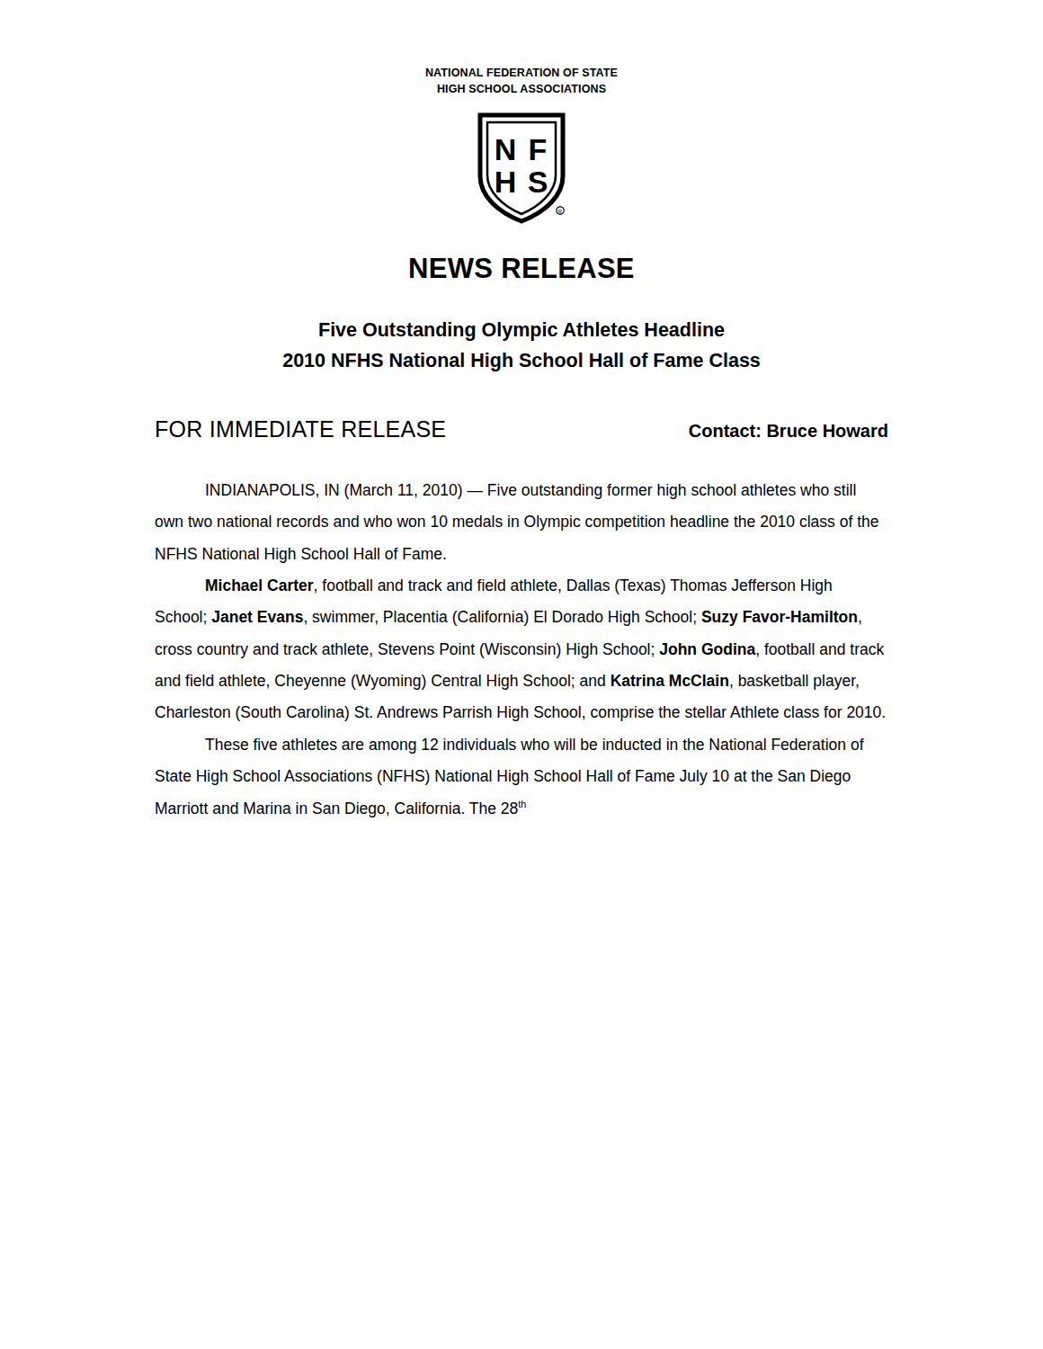NATIONAL FEDERATION OF STATE
HIGH SCHOOL ASSOCIATIONS
N F H S R
NEWS RELEASE
Five Outstanding Olympic Athletes Headline
2010 NFHS National High School Hall of Fame Class
FOR IMMEDIATE RELEASE Contact: Bruce Howard
INDIANAPOLIS, IN (March 11, 2010) — Five outstanding former high school athletes who still own two national records and who won 10 medals in Olympic competition headline the 2010 class of the NFHS National High School Hall of Fame.
Michael Carter, football and track and field athlete, Dallas (Texas) Thomas Jefferson High School; Janet Evans, swimmer, Placentia (California) El Dorado High School; Suzy Favor-Hamilton, cross country and track athlete, Stevens Point (Wisconsin) High School; John Godina, football and track and field athlete, Cheyenne (Wyoming) Central High School; and Katrina McClain, basketball player, Charleston (South Carolina) St. Andrews Parrish High School, comprise the stellar Athlete class for 2010.
These five athletes are among 12 individuals who will be inducted in the National Federation of State High School Associations (NFHS) National High School Hall of Fame July 10 at the San Diego Marriott and Marina in San Diego, California. The 28th